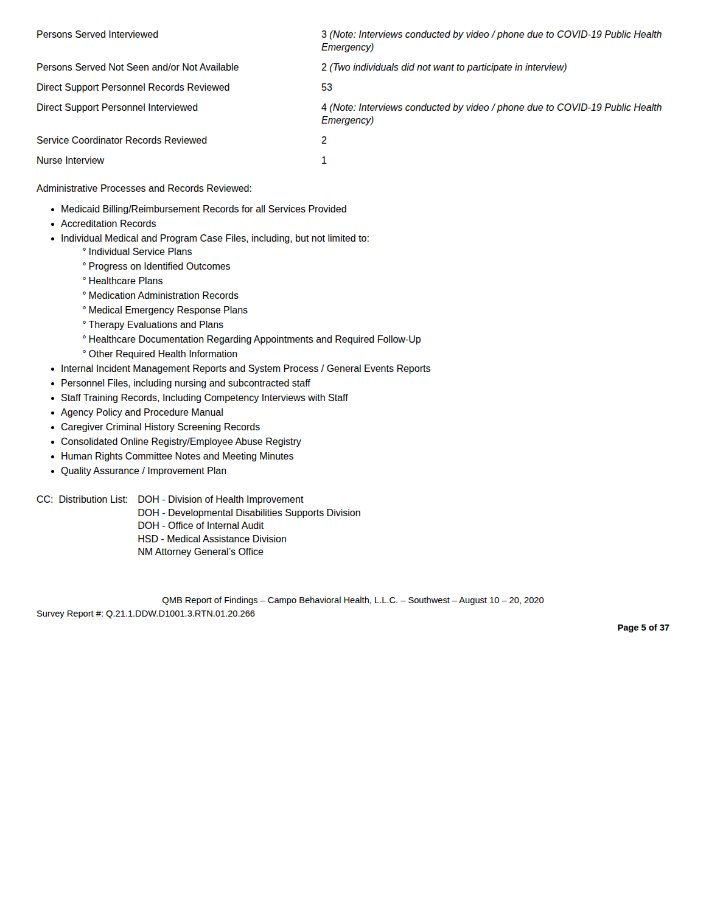| Persons Served Interviewed | 3 (Note: Interviews conducted by video / phone due to COVID-19 Public Health Emergency) |
| Persons Served Not Seen and/or Not Available | 2 (Two individuals did not want to participate in interview) |
| Direct Support Personnel Records Reviewed | 53 |
| Direct Support Personnel Interviewed | 4 (Note: Interviews conducted by video / phone due to COVID-19 Public Health Emergency) |
| Service Coordinator Records Reviewed | 2 |
| Nurse Interview | 1 |
Administrative Processes and Records Reviewed:
Medicaid Billing/Reimbursement Records for all Services Provided
Accreditation Records
Individual Medical and Program Case Files, including, but not limited to:
Individual Service Plans
Progress on Identified Outcomes
Healthcare Plans
Medication Administration Records
Medical Emergency Response Plans
Therapy Evaluations and Plans
Healthcare Documentation Regarding Appointments and Required Follow-Up
Other Required Health Information
Internal Incident Management Reports and System Process / General Events Reports
Personnel Files, including nursing and subcontracted staff
Staff Training Records, Including Competency Interviews with Staff
Agency Policy and Procedure Manual
Caregiver Criminal History Screening Records
Consolidated Online Registry/Employee Abuse Registry
Human Rights Committee Notes and Meeting Minutes
Quality Assurance / Improvement Plan
| CC: Distribution List: | DOH - Division of Health Improvement |
| | DOH - Developmental Disabilities Supports Division |
| | DOH - Office of Internal Audit |
| | HSD - Medical Assistance Division |
| | NM Attorney General’s Office |
QMB Report of Findings – Campo Behavioral Health, L.L.C. – Southwest – August 10 – 20, 2020
Survey Report #: Q.21.1.DDW.D1001.3.RTN.01.20.266
Page 5 of 37